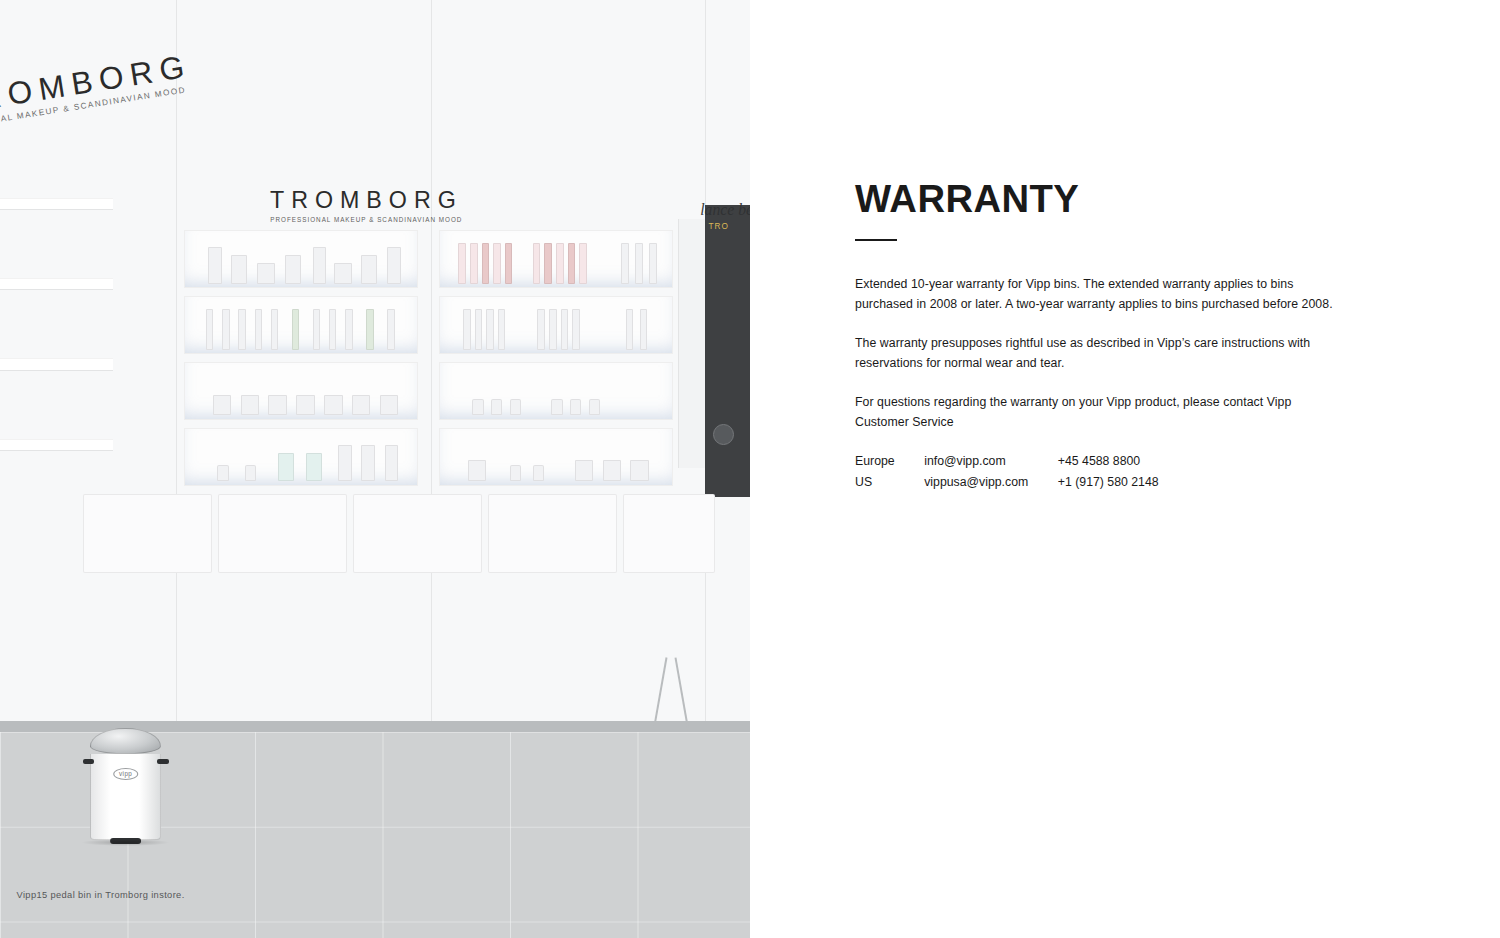ROMBORG IONAL MAKEUP & SCANDINAVIAN MOOD
TROMBORG
PROFESSIONAL MAKEUP & SCANDINAVIAN MOOD
lance bet
TRO
vipp
Vipp15 pedal bin in Tromborg instore.
WARRANTY
Extended 10-year warranty for Vipp bins. The extended warranty applies to bins purchased in 2008 or later. A two-year warranty applies to bins purchased before 2008.
The warranty presupposes rightful use as described in Vipp’s care instructions with reservations for normal wear and tear.
For questions regarding the warranty on your Vipp product, please contact Vipp Customer Service
| Europe | info@vipp.com | +45 4588 8800 |
| US | vippusa@vipp.com | +1 (917) 580 2148 |